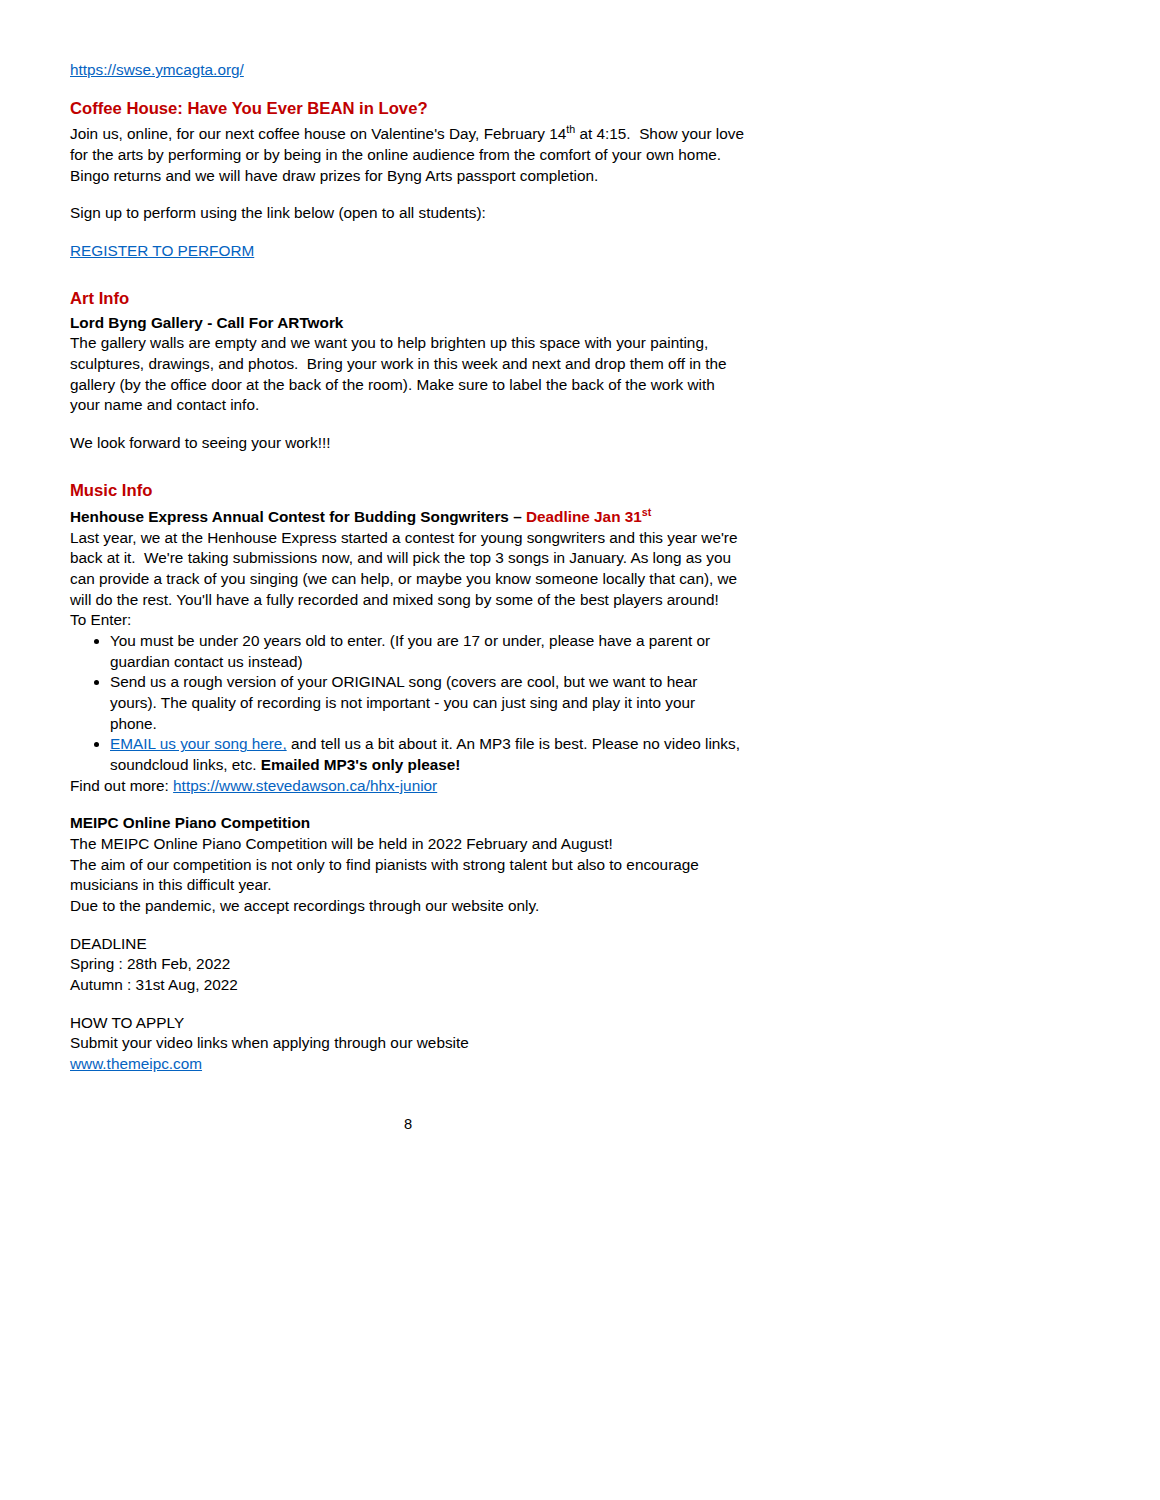https://swse.ymcagta.org/
Coffee House: Have You Ever BEAN in Love?
Join us, online, for our next coffee house on Valentine's Day, February 14th at 4:15. Show your love for the arts by performing or by being in the online audience from the comfort of your own home. Bingo returns and we will have draw prizes for Byng Arts passport completion.
Sign up to perform using the link below (open to all students):
REGISTER TO PERFORM
Art Info
Lord Byng Gallery - Call For ARTwork
The gallery walls are empty and we want you to help brighten up this space with your painting, sculptures, drawings, and photos. Bring your work in this week and next and drop them off in the gallery (by the office door at the back of the room). Make sure to label the back of the work with your name and contact info.
We look forward to seeing your work!!!
Music Info
Henhouse Express Annual Contest for Budding Songwriters – Deadline Jan 31st
Last year, we at the Henhouse Express started a contest for young songwriters and this year we're back at it. We're taking submissions now, and will pick the top 3 songs in January. As long as you can provide a track of you singing (we can help, or maybe you know someone locally that can), we will do the rest. You'll have a fully recorded and mixed song by some of the best players around!
To Enter:
You must be under 20 years old to enter. (If you are 17 or under, please have a parent or guardian contact us instead)
Send us a rough version of your ORIGINAL song (covers are cool, but we want to hear yours). The quality of recording is not important - you can just sing and play it into your phone.
EMAIL us your song here, and tell us a bit about it. An MP3 file is best. Please no video links, soundcloud links, etc. Emailed MP3's only please!
Find out more: https://www.stevedawson.ca/hhx-junior
MEIPC Online Piano Competition
The MEIPC Online Piano Competition will be held in 2022 February and August!
The aim of our competition is not only to find pianists with strong talent but also to encourage musicians in this difficult year.
Due to the pandemic, we accept recordings through our website only.
DEADLINE
Spring : 28th Feb, 2022
Autumn : 31st Aug, 2022
HOW TO APPLY
Submit your video links when applying through our website
www.themeipc.com
8